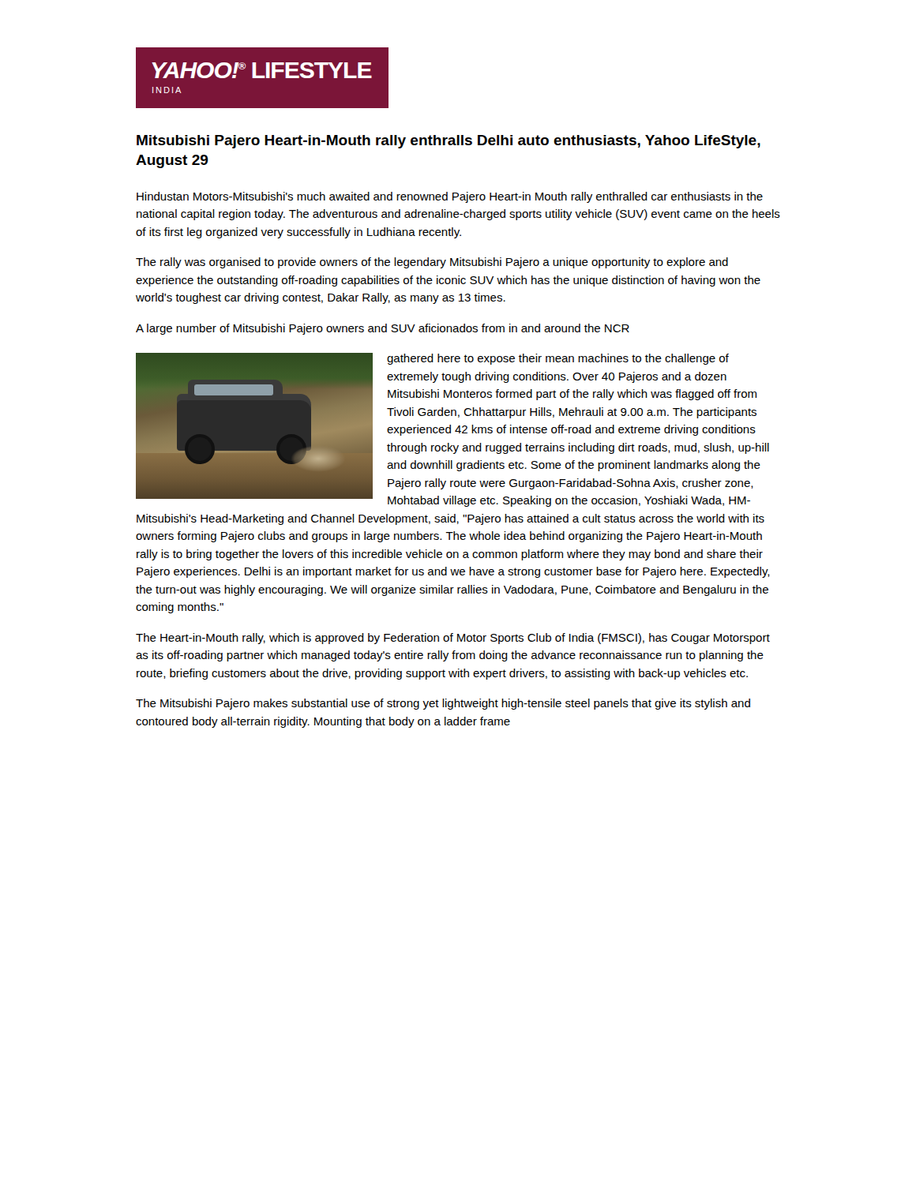YAHOO!® LIFESTYLE
INDIA
Mitsubishi Pajero Heart-in-Mouth rally enthralls Delhi auto enthusiasts, Yahoo LifeStyle, August 29
Hindustan Motors-Mitsubishi's much awaited and renowned Pajero Heart-in Mouth rally enthralled car enthusiasts in the national capital region today. The adventurous and adrenaline-charged sports utility vehicle (SUV) event came on the heels of its first leg organized very successfully in Ludhiana recently.
The rally was organised to provide owners of the legendary Mitsubishi Pajero a unique opportunity to explore and experience the outstanding off-roading capabilities of the iconic SUV which has the unique distinction of having won the world's toughest car driving contest, Dakar Rally, as many as 13 times.
A large number of Mitsubishi Pajero owners and SUV aficionados from in and around the NCR
gathered here to expose their mean machines to the challenge of extremely tough driving conditions. Over 40 Pajeros and a dozen Mitsubishi Monteros formed part of the rally which was flagged off from Tivoli Garden, Chhattarpur Hills, Mehrauli at 9.00 a.m. The participants experienced 42 kms of intense off-road and extreme driving conditions through rocky and rugged terrains including dirt roads, mud, slush, up-hill and downhill gradients etc. Some of the prominent landmarks along the Pajero rally route were Gurgaon-Faridabad-Sohna Axis, crusher zone, Mohtabad village etc. Speaking on the occasion, Yoshiaki Wada, HM-Mitsubishi's Head-Marketing and Channel Development, said, "Pajero has attained a cult status across the world with its owners forming Pajero clubs and groups in large numbers. The whole idea behind organizing the Pajero Heart-in-Mouth rally is to bring together the lovers of this incredible vehicle on a common platform where they may bond and share their Pajero experiences. Delhi is an important market for us and we have a strong customer base for Pajero here. Expectedly, the turn-out was highly encouraging. We will organize similar rallies in Vadodara, Pune, Coimbatore and Bengaluru in the coming months."
The Heart-in-Mouth rally, which is approved by Federation of Motor Sports Club of India (FMSCI), has Cougar Motorsport as its off-roading partner which managed today's entire rally from doing the advance reconnaissance run to planning the route, briefing customers about the drive, providing support with expert drivers, to assisting with back-up vehicles etc.
The Mitsubishi Pajero makes substantial use of strong yet lightweight high-tensile steel panels that give its stylish and contoured body all-terrain rigidity. Mounting that body on a ladder frame